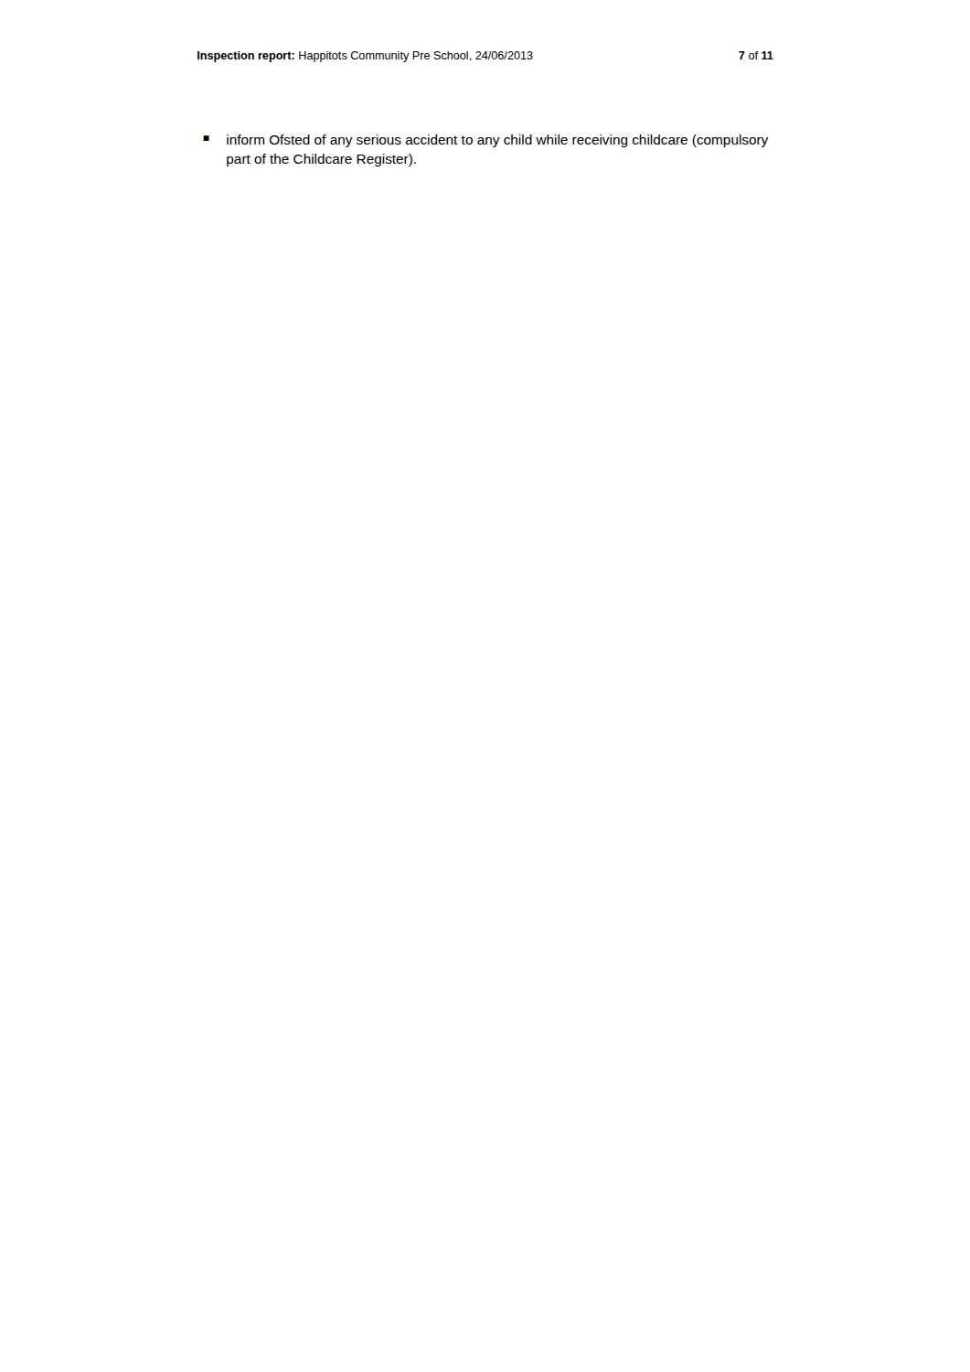Inspection report: Happitots Community Pre School, 24/06/2013
7 of 11
inform Ofsted of any serious accident to any child while receiving childcare (compulsory part of the Childcare Register).